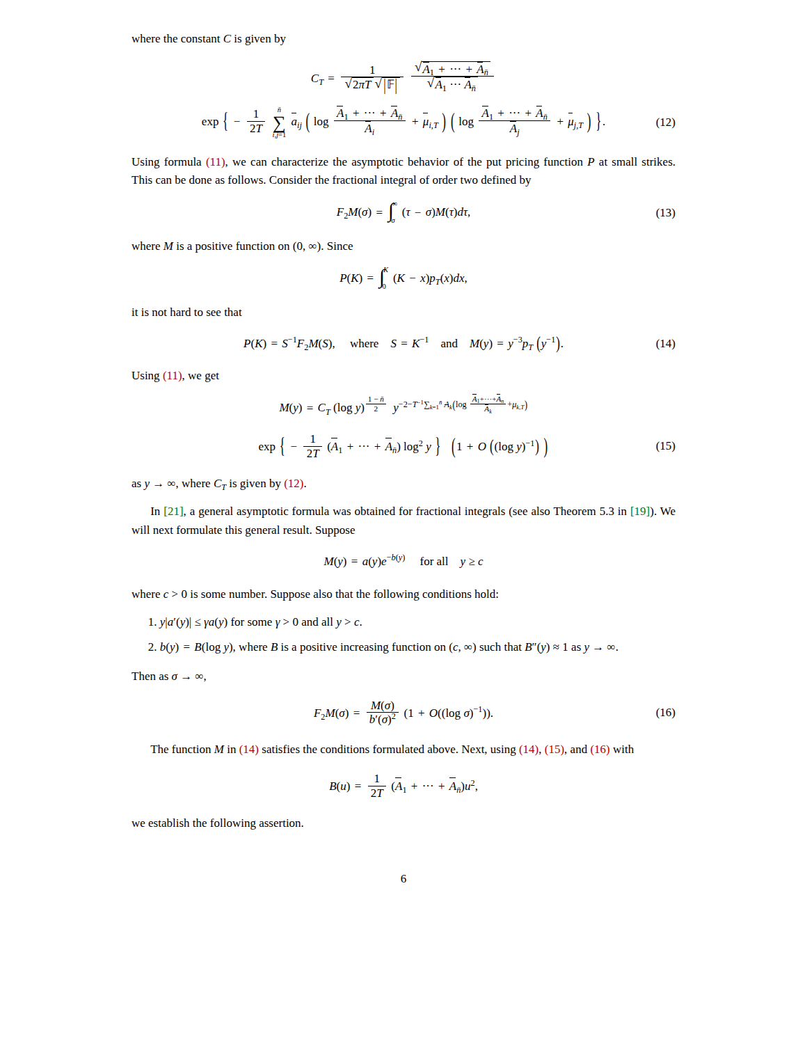where the constant C is given by
CT = 1 2 πT|𝔽| A1 + ··· + An̄ A1 ··· An̄
exp { − 1 2 T n̄ ∑ i,j=1 aij ( log A1 + ··· + An̄ Ai + μi,T ) ( log A1 + ··· + An̄ Aj + μj,T ) }. (12)
Using formula (11), we can characterize the asymptotic behavior of the put pricing function P at small strikes. This can be done as follows. Consider the fractional integral of order two defined by
F2M(σ) = ∞ ∫ σ (τ − σ)M(τ)dτ, (13)
where M is a positive function on (0, ∞). Since
P(K) = K ∫ 0 (K − x)pT(x)dx,
it is not hard to see that
P(K) = S−1F2M(S), where S = K−1 and M(y) = y−3pT (y−1). (14)
Using (11), we get
M(y) = CT (log y)1 − n̄2 y−2−T−1∑k=1n̄ Ak(log A1+···+An Ak+μk,T)
exp { − 1 2 T (A1 + ··· + An̄) log2 y } (1 + O ((log y)−1) ) (15)
as y → ∞, where CT is given by (12).
In [21], a general asymptotic formula was obtained for fractional integrals (see also Theorem 5.3 in [19]). We will next formulate this general result. Suppose
M(y) = a(y)e−b(y) for all y ≥ c
where c > 0 is some number. Suppose also that the following conditions hold:
y|a′(y)| ≤ γa(y) for some γ > 0 and all y > c.
b(y) = B(log y), where B is a positive increasing function on (c, ∞) such that B″(y) ≈ 1 as y → ∞.
Then as σ → ∞,
F2M(σ) = M(σ) b′(σ)2 (1 + O((log σ)−1)). (16)
The function M in (14) satisfies the conditions formulated above. Next, using (14), (15), and (16) with
B(u) = 1 2 T (A1 + ··· + An̄)u2,
we establish the following assertion.
6